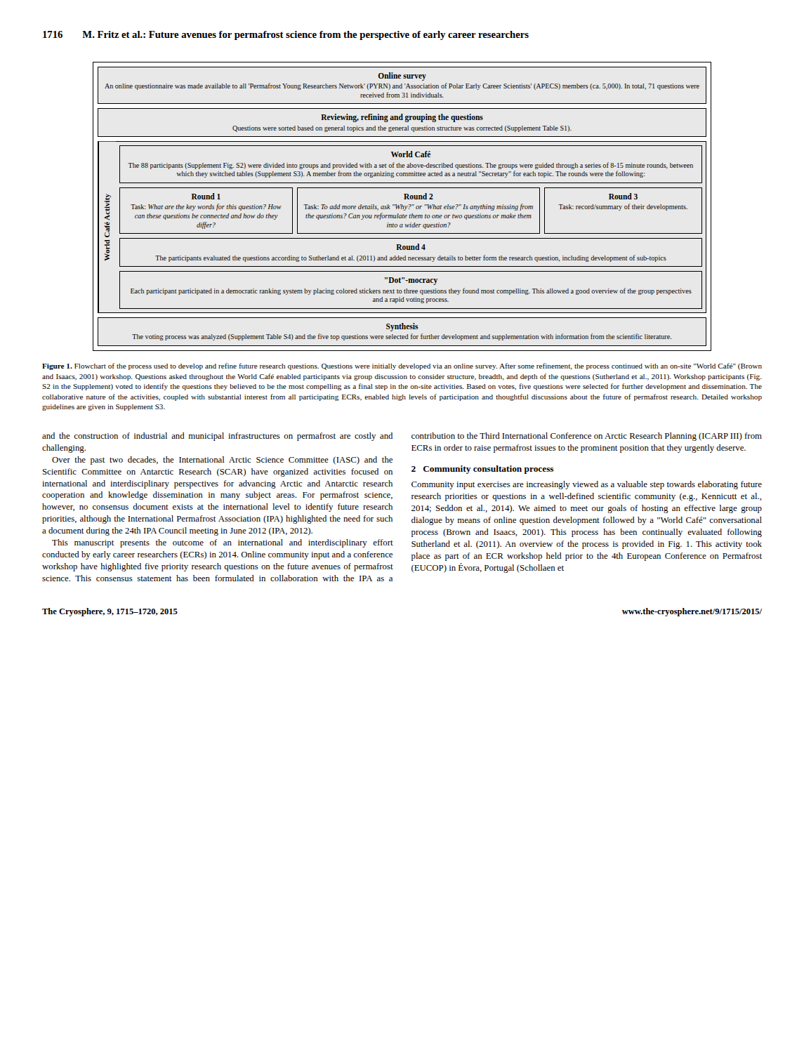1716 M. Fritz et al.: Future avenues for permafrost science from the perspective of early career researchers
Online survey An online questionnaire was made available to all 'Permafrost Young Researchers Network' (PYRN) and 'Association of Polar Early Career Scientists' (APECS) members (ca. 5,000). In total, 71 questions were received from 31 individuals.
Reviewing, refining and grouping the questions Questions were sorted based on general topics and the general question structure was corrected (Supplement Table S1).
World Café Activity
World Café The 88 participants (Supplement Fig. S2) were divided into groups and provided with a set of the above-described questions. The groups were guided through a series of 8-15 minute rounds, between which they switched tables (Supplement S3). A member from the organizing committee acted as a neutral "Secretary" for each topic. The rounds were the following:
Round 1 Task: What are the key words for this question? How can these questions be connected and how do they differ?
Round 2 Task: To add more details, ask "Why?" or "What else?" Is anything missing from the questions? Can you reformulate them to one or two questions or make them into a wider question?
Round 3 Task: record/summary of their developments.
Round 4 The participants evaluated the questions according to Sutherland et al. (2011) and added necessary details to better form the research question, including development of sub-topics
"Dot"-mocracy Each participant participated in a democratic ranking system by placing colored stickers next to three questions they found most compelling. This allowed a good overview of the group perspectives and a rapid voting process.
Synthesis The voting process was analyzed (Supplement Table S4) and the five top questions were selected for further development and supplementation with information from the scientific literature.
Figure 1. Flowchart of the process used to develop and refine future research questions. Questions were initially developed via an online survey. After some refinement, the process continued with an on-site "World Café" (Brown and Isaacs, 2001) workshop. Questions asked throughout the World Café enabled participants via group discussion to consider structure, breadth, and depth of the questions (Sutherland et al., 2011). Workshop participants (Fig. S2 in the Supplement) voted to identify the questions they believed to be the most compelling as a final step in the on-site activities. Based on votes, five questions were selected for further development and dissemination. The collaborative nature of the activities, coupled with substantial interest from all participating ECRs, enabled high levels of participation and thoughtful discussions about the future of permafrost research. Detailed workshop guidelines are given in Supplement S3.
and the construction of industrial and municipal infrastructures on permafrost are costly and challenging.
Over the past two decades, the International Arctic Science Committee (IASC) and the Scientific Committee on Antarctic Research (SCAR) have organized activities focused on international and interdisciplinary perspectives for advancing Arctic and Antarctic research cooperation and knowledge dissemination in many subject areas. For permafrost science, however, no consensus document exists at the international level to identify future research priorities, although the International Permafrost Association (IPA) highlighted the need for such a document during the 24th IPA Council meeting in June 2012 (IPA, 2012).
This manuscript presents the outcome of an international and interdisciplinary effort conducted by early career researchers (ECRs) in 2014. Online community input and a conference workshop have highlighted five priority research questions on the future avenues of permafrost science. This consensus statement has been formulated in collaboration with the IPA as a contribution to the Third International Conference on Arctic Research Planning (ICARP III) from ECRs in order to raise permafrost issues to the prominent position that they urgently deserve.
2 Community consultation process
Community input exercises are increasingly viewed as a valuable step towards elaborating future research priorities or questions in a well-defined scientific community (e.g., Kennicutt et al., 2014; Seddon et al., 2014). We aimed to meet our goals of hosting an effective large group dialogue by means of online question development followed by a "World Café" conversational process (Brown and Isaacs, 2001). This process has been continually evaluated following Sutherland et al. (2011). An overview of the process is provided in Fig. 1. This activity took place as part of an ECR workshop held prior to the 4th European Conference on Permafrost (EUCOP) in Évora, Portugal (Schollaen et
The Cryosphere, 9, 1715–1720, 2015 www.the-cryosphere.net/9/1715/2015/